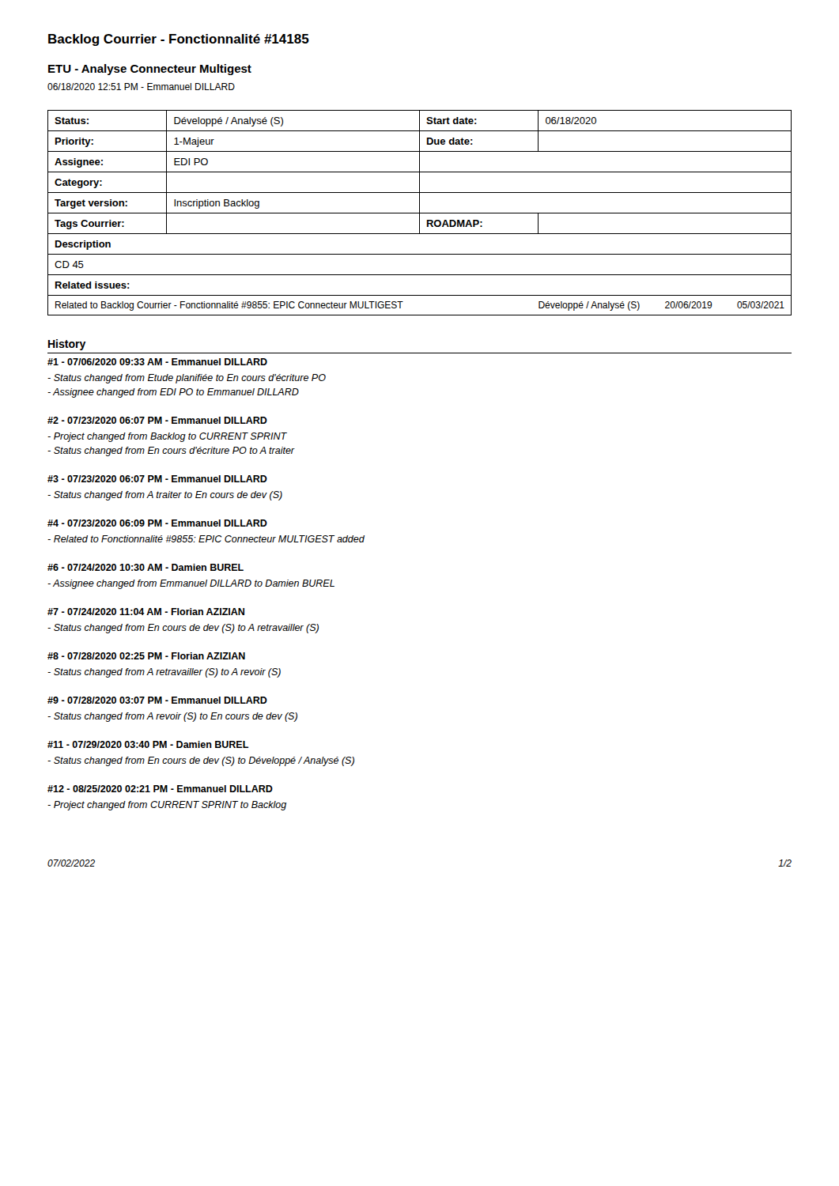Backlog Courrier - Fonctionnalité #14185
ETU - Analyse Connecteur Multigest
06/18/2020 12:51 PM - Emmanuel DILLARD
| Status: | Développé / Analysé (S) | Start date: | 06/18/2020 |
| Priority: | 1-Majeur | Due date: | |
| Assignee: | EDI PO | |
| Category: | | |
| Target version: | Inscription Backlog | |
| Tags Courrier: | | ROADMAP: | |
| Description |
| CD 45 |
| Related issues: |
| Related to Backlog Courrier - Fonctionnalité #9855: EPIC Connecteur MULTIGEST Développé / Analysé (S) 20/06/2019 05/03/2021 |
History
#1 - 07/06/2020 09:33 AM - Emmanuel DILLARD
- Status changed from Etude planifiée to En cours d'écriture PO
- Assignee changed from EDI PO to Emmanuel DILLARD
#2 - 07/23/2020 06:07 PM - Emmanuel DILLARD
- Project changed from Backlog to CURRENT SPRINT
- Status changed from En cours d'écriture PO to A traiter
#3 - 07/23/2020 06:07 PM - Emmanuel DILLARD
- Status changed from A traiter to En cours de dev (S)
#4 - 07/23/2020 06:09 PM - Emmanuel DILLARD
- Related to Fonctionnalité #9855: EPIC Connecteur MULTIGEST added
#6 - 07/24/2020 10:30 AM - Damien BUREL
- Assignee changed from Emmanuel DILLARD to Damien BUREL
#7 - 07/24/2020 11:04 AM - Florian AZIZIAN
- Status changed from En cours de dev (S) to A retravailler (S)
#8 - 07/28/2020 02:25 PM - Florian AZIZIAN
- Status changed from A retravailler (S) to A revoir (S)
#9 - 07/28/2020 03:07 PM - Emmanuel DILLARD
- Status changed from A revoir (S) to En cours de dev (S)
#11 - 07/29/2020 03:40 PM - Damien BUREL
- Status changed from En cours de dev (S) to Développé / Analysé (S)
#12 - 08/25/2020 02:21 PM - Emmanuel DILLARD
- Project changed from CURRENT SPRINT to Backlog
07/02/2022 1/2